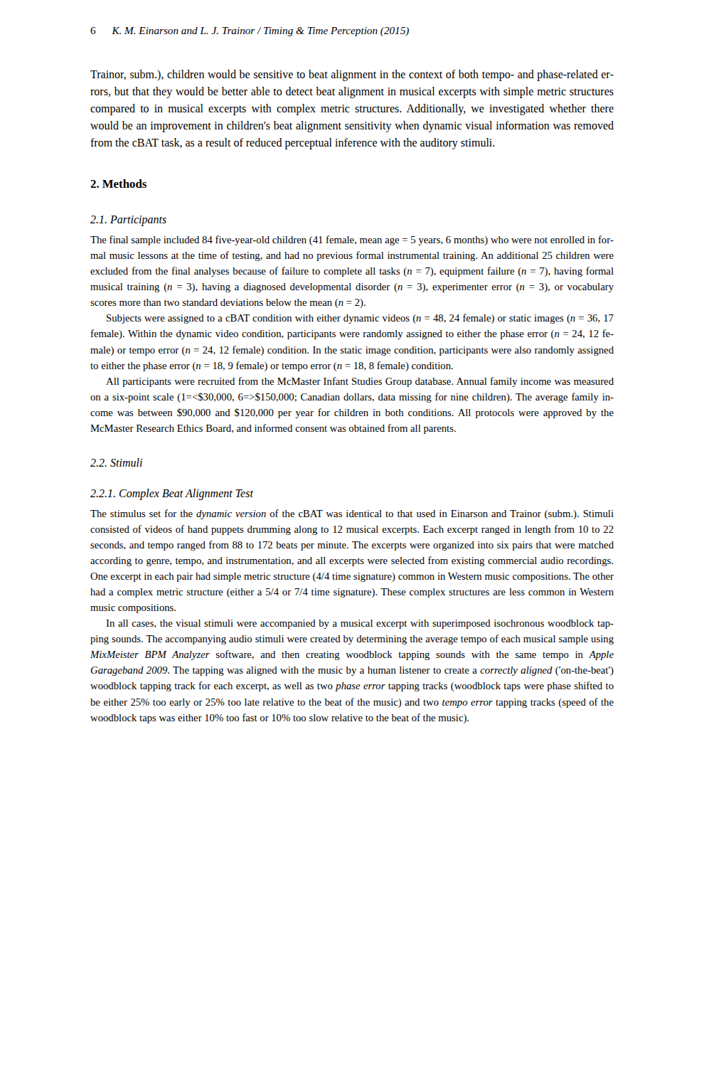6 K. M. Einarson and L. J. Trainor / Timing & Time Perception (2015)
Trainor, subm.), children would be sensitive to beat alignment in the context of both tempo- and phase-related errors, but that they would be better able to detect beat alignment in musical excerpts with simple metric structures compared to in musical excerpts with complex metric structures. Additionally, we investigated whether there would be an improvement in children's beat alignment sensitivity when dynamic visual information was removed from the cBAT task, as a result of reduced perceptual inference with the auditory stimuli.
2. Methods
2.1. Participants
The final sample included 84 five-year-old children (41 female, mean age = 5 years, 6 months) who were not enrolled in formal music lessons at the time of testing, and had no previous formal instrumental training. An additional 25 children were excluded from the final analyses because of failure to complete all tasks (n = 7), equipment failure (n = 7), having formal musical training (n = 3), having a diagnosed developmental disorder (n = 3), experimenter error (n = 3), or vocabulary scores more than two standard deviations below the mean (n = 2).
Subjects were assigned to a cBAT condition with either dynamic videos (n = 48, 24 female) or static images (n = 36, 17 female). Within the dynamic video condition, participants were randomly assigned to either the phase error (n = 24, 12 female) or tempo error (n = 24, 12 female) condition. In the static image condition, participants were also randomly assigned to either the phase error (n = 18, 9 female) or tempo error (n = 18, 8 female) condition.
All participants were recruited from the McMaster Infant Studies Group database. Annual family income was measured on a six-point scale (1=<$30,000, 6=>$150,000; Canadian dollars, data missing for nine children). The average family income was between $90,000 and $120,000 per year for children in both conditions. All protocols were approved by the McMaster Research Ethics Board, and informed consent was obtained from all parents.
2.2. Stimuli
2.2.1. Complex Beat Alignment Test
The stimulus set for the dynamic version of the cBAT was identical to that used in Einarson and Trainor (subm.). Stimuli consisted of videos of hand puppets drumming along to 12 musical excerpts. Each excerpt ranged in length from 10 to 22 seconds, and tempo ranged from 88 to 172 beats per minute. The excerpts were organized into six pairs that were matched according to genre, tempo, and instrumentation, and all excerpts were selected from existing commercial audio recordings. One excerpt in each pair had simple metric structure (4/4 time signature) common in Western music compositions. The other had a complex metric structure (either a 5/4 or 7/4 time signature). These complex structures are less common in Western music compositions.
In all cases, the visual stimuli were accompanied by a musical excerpt with superimposed isochronous woodblock tapping sounds. The accompanying audio stimuli were created by determining the average tempo of each musical sample using MixMeister BPM Analyzer software, and then creating woodblock tapping sounds with the same tempo in Apple Garageband 2009. The tapping was aligned with the music by a human listener to create a correctly aligned ('on-the-beat') woodblock tapping track for each excerpt, as well as two phase error tapping tracks (woodblock taps were phase shifted to be either 25% too early or 25% too late relative to the beat of the music) and two tempo error tapping tracks (speed of the woodblock taps was either 10% too fast or 10% too slow relative to the beat of the music).